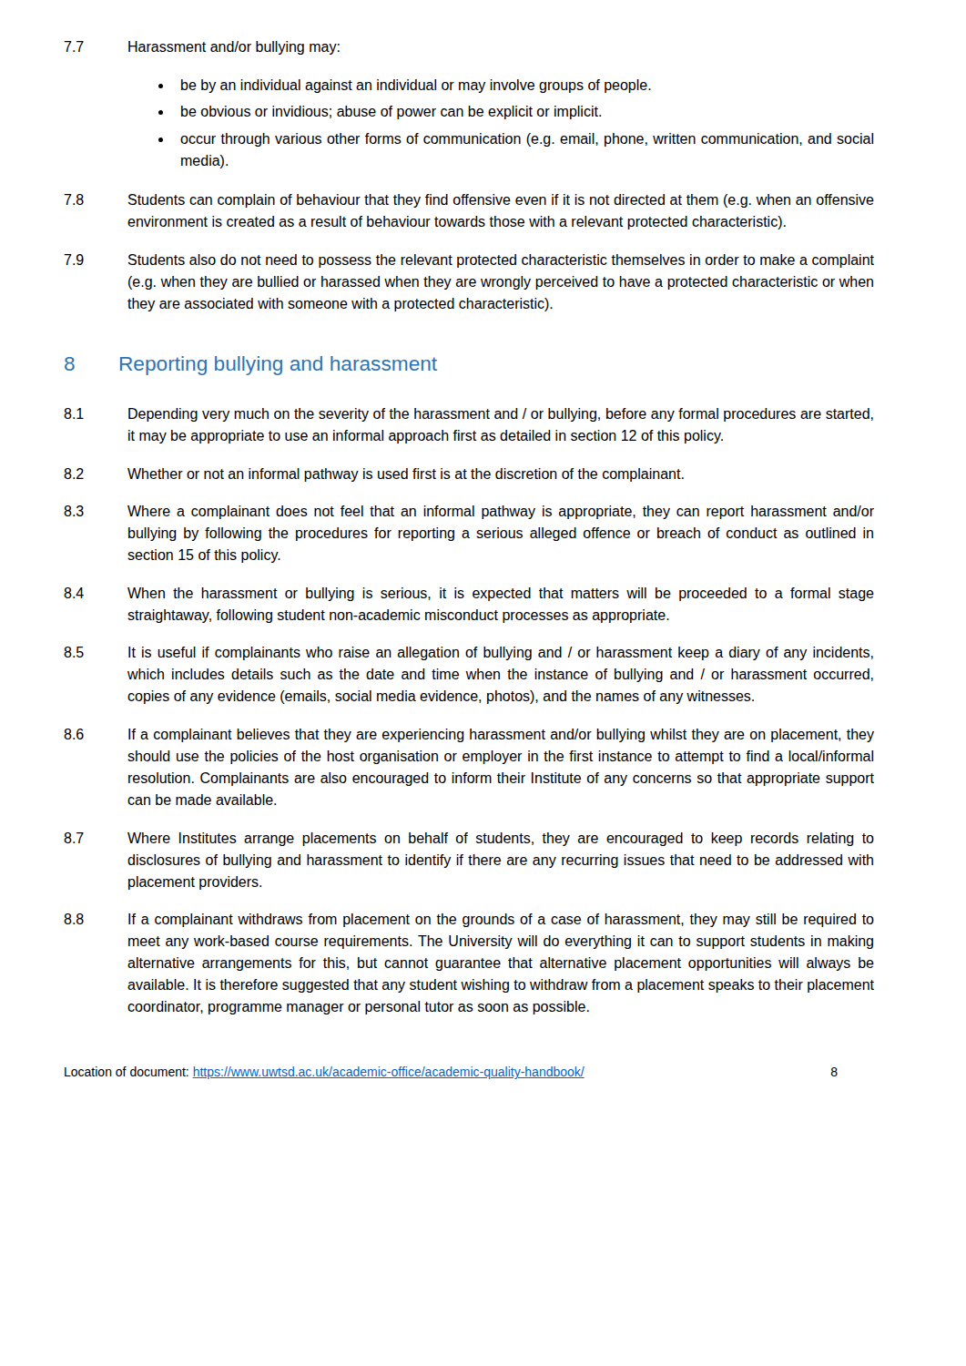7.7
Harassment and/or bullying may:
be by an individual against an individual or may involve groups of people.
be obvious or invidious; abuse of power can be explicit or implicit.
occur through various other forms of communication (e.g. email, phone, written communication, and social media).
7.8
Students can complain of behaviour that they find offensive even if it is not directed at them (e.g. when an offensive environment is created as a result of behaviour towards those with a relevant protected characteristic).
7.9
Students also do not need to possess the relevant protected characteristic themselves in order to make a complaint (e.g. when they are bullied or harassed when they are wrongly perceived to have a protected characteristic or when they are associated with someone with a protected characteristic).
8 Reporting bullying and harassment
8.1
Depending very much on the severity of the harassment and / or bullying, before any formal procedures are started, it may be appropriate to use an informal approach first as detailed in section 12 of this policy.
8.2
Whether or not an informal pathway is used first is at the discretion of the complainant.
8.3
Where a complainant does not feel that an informal pathway is appropriate, they can report harassment and/or bullying by following the procedures for reporting a serious alleged offence or breach of conduct as outlined in section 15 of this policy.
8.4
When the harassment or bullying is serious, it is expected that matters will be proceeded to a formal stage straightaway, following student non-academic misconduct processes as appropriate.
8.5
It is useful if complainants who raise an allegation of bullying and / or harassment keep a diary of any incidents, which includes details such as the date and time when the instance of bullying and / or harassment occurred, copies of any evidence (emails, social media evidence, photos), and the names of any witnesses.
8.6
If a complainant believes that they are experiencing harassment and/or bullying whilst they are on placement, they should use the policies of the host organisation or employer in the first instance to attempt to find a local/informal resolution. Complainants are also encouraged to inform their Institute of any concerns so that appropriate support can be made available.
8.7
Where Institutes arrange placements on behalf of students, they are encouraged to keep records relating to disclosures of bullying and harassment to identify if there are any recurring issues that need to be addressed with placement providers.
8.8
If a complainant withdraws from placement on the grounds of a case of harassment, they may still be required to meet any work-based course requirements. The University will do everything it can to support students in making alternative arrangements for this, but cannot guarantee that alternative placement opportunities will always be available. It is therefore suggested that any student wishing to withdraw from a placement speaks to their placement coordinator, programme manager or personal tutor as soon as possible.
Location of document: https://www.uwtsd.ac.uk/academic-office/academic-quality-handbook/ 8